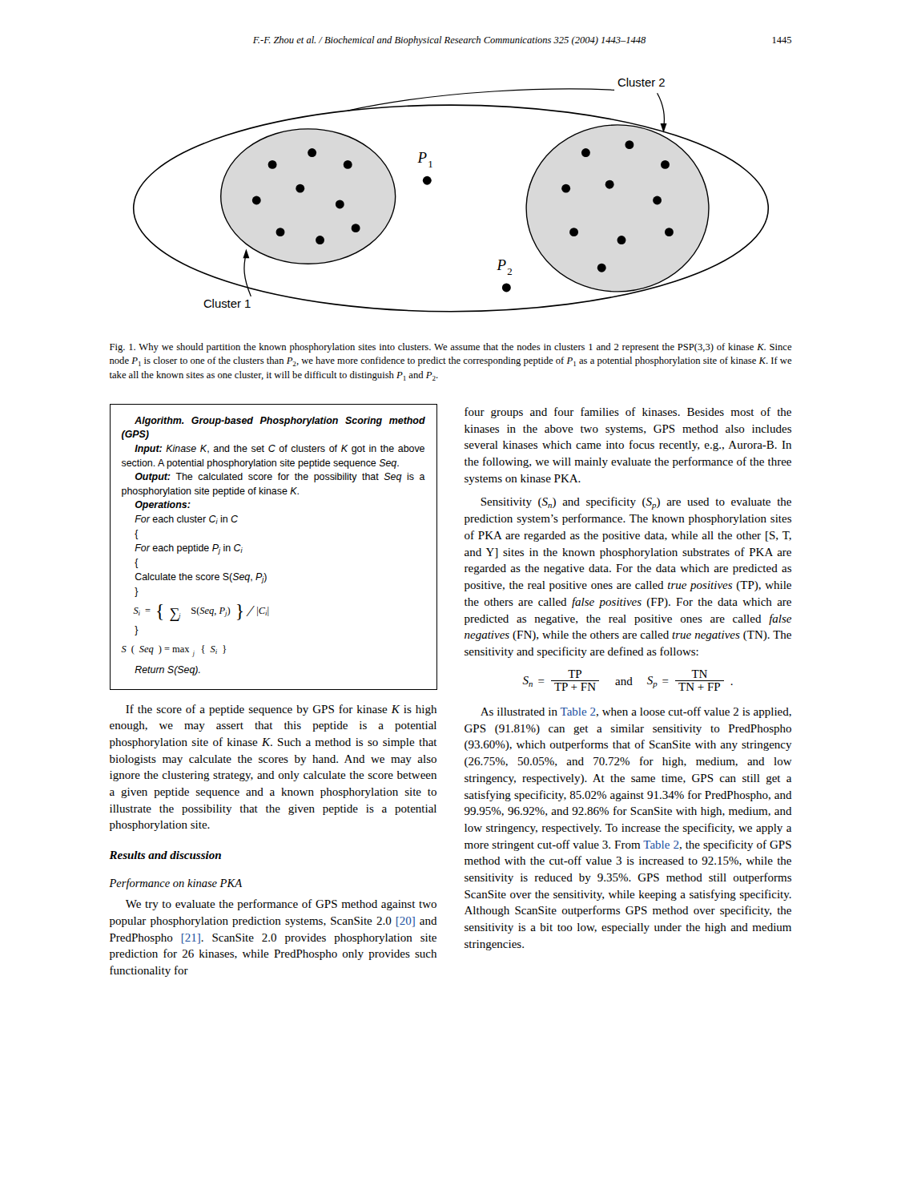F.-F. Zhou et al. / Biochemical and Biophysical Research Communications 325 (2004) 1443–1448
1445
P 1 P 2 Cluster 2 Cluster 1
Fig. 1. Why we should partition the known phosphorylation sites into clusters. We assume that the nodes in clusters 1 and 2 represent the PSP(3,3) of kinase K. Since node P1 is closer to one of the clusters than P2, we have more confidence to predict the corresponding peptide of P1 as a potential phosphorylation site of kinase K. If we take all the known sites as one cluster, it will be difficult to distinguish P1 and P2.
Algorithm. Group-based Phosphorylation Scoring method (GPS)
Input: Kinase K, and the set C of clusters of K got in the above section. A potential phosphorylation site peptide sequence Seq.
Output: The calculated score for the possibility that Seq is a phosphorylation site peptide of kinase K.
Operations:
For each cluster Ci in C
{
For each peptide Pj in Ci
{
Calculate the score S(Seq, Pj)
}
Si = { ∑j S(Seq, Pj) } ∕ |Ci|
}
S(Seq) = maxj{Si}
Return S(Seq).
If the score of a peptide sequence by GPS for kinase K is high enough, we may assert that this peptide is a potential phosphorylation site of kinase K. Such a method is so simple that biologists may calculate the scores by hand. And we may also ignore the clustering strategy, and only calculate the score between a given peptide sequence and a known phosphorylation site to illustrate the possibility that the given peptide is a potential phosphorylation site.
Results and discussion
Performance on kinase PKA
We try to evaluate the performance of GPS method against two popular phosphorylation prediction systems, ScanSite 2.0 [20] and PredPhospho [21]. ScanSite 2.0 provides phosphorylation site prediction for 26 kinases, while PredPhospho only provides such functionality for
four groups and four families of kinases. Besides most of the kinases in the above two systems, GPS method also includes several kinases which came into focus recently, e.g., Aurora-B. In the following, we will mainly evaluate the performance of the three systems on kinase PKA.
Sensitivity (Sn) and specificity (Sp) are used to evaluate the prediction system’s performance. The known phosphorylation sites of PKA are regarded as the positive data, while all the other [S, T, and Y] sites in the known phosphorylation substrates of PKA are regarded as the negative data. For the data which are predicted as positive, the real positive ones are called true positives (TP), while the others are called false positives (FP). For the data which are predicted as negative, the real positive ones are called false negatives (FN), while the others are called true negatives (TN). The sensitivity and specificity are defined as follows:
Sn = TP TP + FN and Sp = TN TN + FP .
As illustrated in Table 2, when a loose cut-off value 2 is applied, GPS (91.81%) can get a similar sensitivity to PredPhospho (93.60%), which outperforms that of ScanSite with any stringency (26.75%, 50.05%, and 70.72% for high, medium, and low stringency, respectively). At the same time, GPS can still get a satisfying specificity, 85.02% against 91.34% for PredPhospho, and 99.95%, 96.92%, and 92.86% for ScanSite with high, medium, and low stringency, respectively. To increase the specificity, we apply a more stringent cut-off value 3. From Table 2, the specificity of GPS method with the cut-off value 3 is increased to 92.15%, while the sensitivity is reduced by 9.35%. GPS method still outperforms ScanSite over the sensitivity, while keeping a satisfying specificity. Although ScanSite outperforms GPS method over specificity, the sensitivity is a bit too low, especially under the high and medium stringencies.